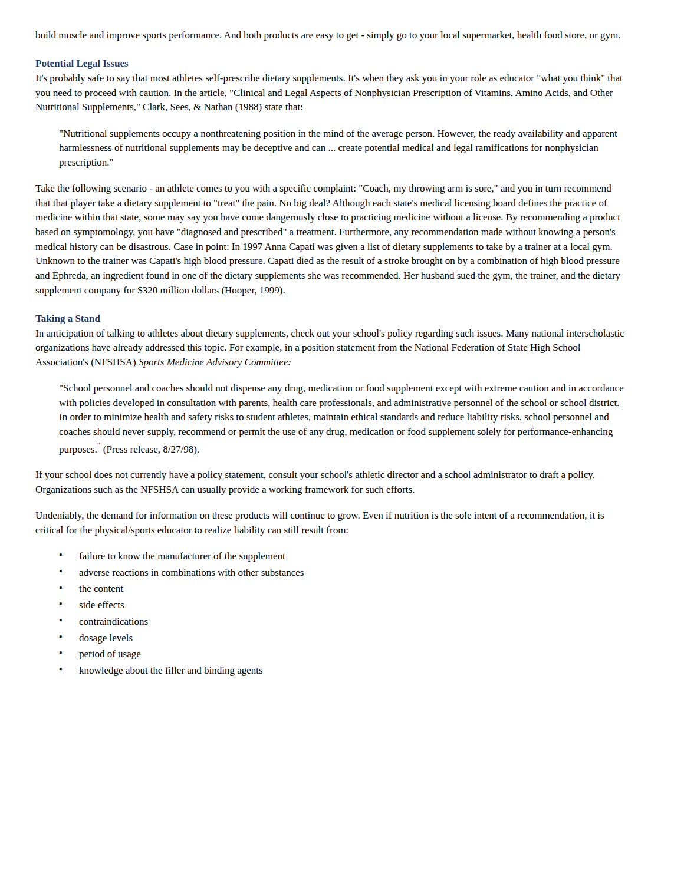build muscle and improve sports performance. And both products are easy to get - simply go to your local supermarket, health food store, or gym.
Potential Legal Issues
It's probably safe to say that most athletes self-prescribe dietary supplements. It's when they ask you in your role as educator "what you think" that you need to proceed with caution. In the article, "Clinical and Legal Aspects of Nonphysician Prescription of Vitamins, Amino Acids, and Other Nutritional Supplements," Clark, Sees, & Nathan (1988) state that:
"Nutritional supplements occupy a nonthreatening position in the mind of the average person. However, the ready availability and apparent harmlessness of nutritional supplements may be deceptive and can ... create potential medical and legal ramifications for nonphysician prescription."
Take the following scenario - an athlete comes to you with a specific complaint: "Coach, my throwing arm is sore," and you in turn recommend that that player take a dietary supplement to "treat" the pain. No big deal? Although each state's medical licensing board defines the practice of medicine within that state, some may say you have come dangerously close to practicing medicine without a license. By recommending a product based on symptomology, you have "diagnosed and prescribed" a treatment. Furthermore, any recommendation made without knowing a person's medical history can be disastrous. Case in point: In 1997 Anna Capati was given a list of dietary supplements to take by a trainer at a local gym. Unknown to the trainer was Capati's high blood pressure. Capati died as the result of a stroke brought on by a combination of high blood pressure and Ephreda, an ingredient found in one of the dietary supplements she was recommended. Her husband sued the gym, the trainer, and the dietary supplement company for $320 million dollars (Hooper, 1999).
Taking a Stand
In anticipation of talking to athletes about dietary supplements, check out your school's policy regarding such issues. Many national interscholastic organizations have already addressed this topic. For example, in a position statement from the National Federation of State High School Association's (NFSHSA) Sports Medicine Advisory Committee:
"School personnel and coaches should not dispense any drug, medication or food supplement except with extreme caution and in accordance with policies developed in consultation with parents, health care professionals, and administrative personnel of the school or school district. In order to minimize health and safety risks to student athletes, maintain ethical standards and reduce liability risks, school personnel and coaches should never supply, recommend or permit the use of any drug, medication or food supplement solely for performance-enhancing purposes." (Press release, 8/27/98).
If your school does not currently have a policy statement, consult your school's athletic director and a school administrator to draft a policy. Organizations such as the NFSHSA can usually provide a working framework for such efforts.
Undeniably, the demand for information on these products will continue to grow. Even if nutrition is the sole intent of a recommendation, it is critical for the physical/sports educator to realize liability can still result from:
failure to know the manufacturer of the supplement
adverse reactions in combinations with other substances
the content
side effects
contraindications
dosage levels
period of usage
knowledge about the filler and binding agents